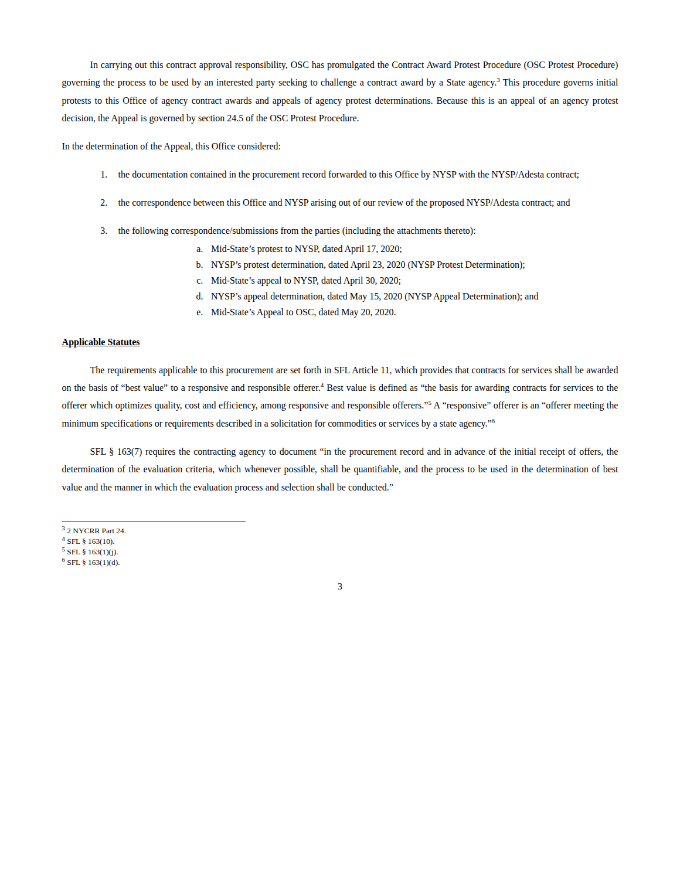In carrying out this contract approval responsibility, OSC has promulgated the Contract Award Protest Procedure (OSC Protest Procedure) governing the process to be used by an interested party seeking to challenge a contract award by a State agency.3 This procedure governs initial protests to this Office of agency contract awards and appeals of agency protest determinations. Because this is an appeal of an agency protest decision, the Appeal is governed by section 24.5 of the OSC Protest Procedure.
In the determination of the Appeal, this Office considered:
the documentation contained in the procurement record forwarded to this Office by NYSP with the NYSP/Adesta contract;
the correspondence between this Office and NYSP arising out of our review of the proposed NYSP/Adesta contract; and
the following correspondence/submissions from the parties (including the attachments thereto):
Mid-State’s protest to NYSP, dated April 17, 2020;
NYSP’s protest determination, dated April 23, 2020 (NYSP Protest Determination);
Mid-State’s appeal to NYSP, dated April 30, 2020;
NYSP’s appeal determination, dated May 15, 2020 (NYSP Appeal Determination); and
Mid-State’s Appeal to OSC, dated May 20, 2020.
Applicable Statutes
The requirements applicable to this procurement are set forth in SFL Article 11, which provides that contracts for services shall be awarded on the basis of “best value” to a responsive and responsible offerer.4 Best value is defined as “the basis for awarding contracts for services to the offerer which optimizes quality, cost and efficiency, among responsive and responsible offerers.”5 A “responsive” offerer is an “offerer meeting the minimum specifications or requirements described in a solicitation for commodities or services by a state agency.”6
SFL § 163(7) requires the contracting agency to document “in the procurement record and in advance of the initial receipt of offers, the determination of the evaluation criteria, which whenever possible, shall be quantifiable, and the process to be used in the determination of best value and the manner in which the evaluation process and selection shall be conducted.”
3 2 NYCRR Part 24.
4 SFL § 163(10).
5 SFL § 163(1)(j).
6 SFL § 163(1)(d).
3